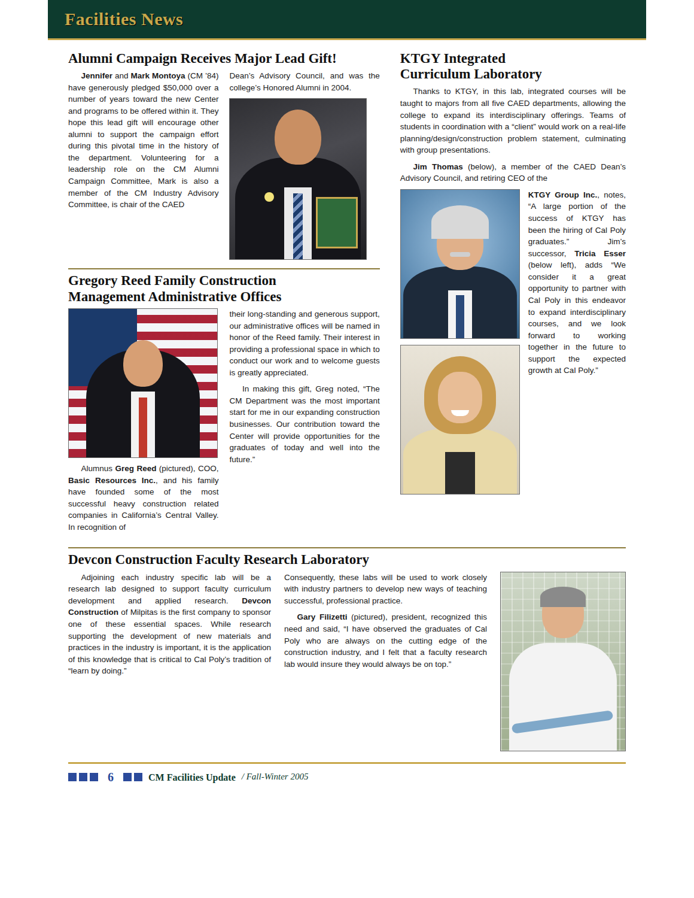Facilities News
Alumni Campaign Receives Major Lead Gift!
Jennifer and Mark Montoya (CM ’84) have generously pledged $50,000 over a number of years toward the new Center and programs to be offered within it. They hope this lead gift will encourage other alumni to support the campaign effort during this pivotal time in the history of the department. Volunteering for a leadership role on the CM Alumni Campaign Committee, Mark is also a member of the CM Industry Advisory Committee, is chair of the CAED
Dean’s Advisory Council, and was the college’s Honored Alumni in 2004.
Gregory Reed Family Construction
Management Administrative Offices
Alumnus Greg Reed (pictured), COO, Basic Resources Inc., and his family have founded some of the most successful heavy construction related companies in California’s Central Valley. In recognition of
their long-standing and generous support, our administrative offices will be named in honor of the Reed family. Their interest in providing a professional space in which to conduct our work and to welcome guests is greatly appreciated.
In making this gift, Greg noted, “The CM Department was the most important start for me in our expanding construction businesses. Our contribution toward the Center will provide opportunities for the graduates of today and well into the future.”
KTGY Integrated
Curriculum Laboratory
Thanks to KTGY, in this lab, integrated courses will be taught to majors from all five CAED departments, allowing the college to expand its interdisciplinary offerings. Teams of students in coordination with a “client” would work on a real-life planning/design/construction problem statement, culminating with group presentations.
Jim Thomas (below), a member of the CAED Dean’s Advisory Council, and retiring CEO of the
KTGY Group Inc., notes, “A large portion of the success of KTGY has been the hiring of Cal Poly graduates.” Jim’s successor, Tricia Esser (below left), adds “We consider it a great opportunity to partner with Cal Poly in this endeavor to expand interdisciplinary courses, and we look forward to working together in the future to support the expected growth at Cal Poly.”
Devcon Construction Faculty Research Laboratory
Adjoining each industry specific lab will be a research lab designed to support faculty curriculum development and applied research. Devcon Construction of Milpitas is the first company to sponsor one of these essential spaces. While research supporting the development of new materials and practices in the industry is important, it is the application of this knowledge that is critical to Cal Poly’s tradition of “learn by doing.”
Consequently, these labs will be used to work closely with industry partners to develop new ways of teaching successful, professional practice.
Gary Filizetti (pictured), president, recognized this need and said, “I have observed the graduates of Cal Poly who are always on the cutting edge of the construction industry, and I felt that a faculty research lab would insure they would always be on top.”
6
CM Facilities Update / Fall-Winter 2005